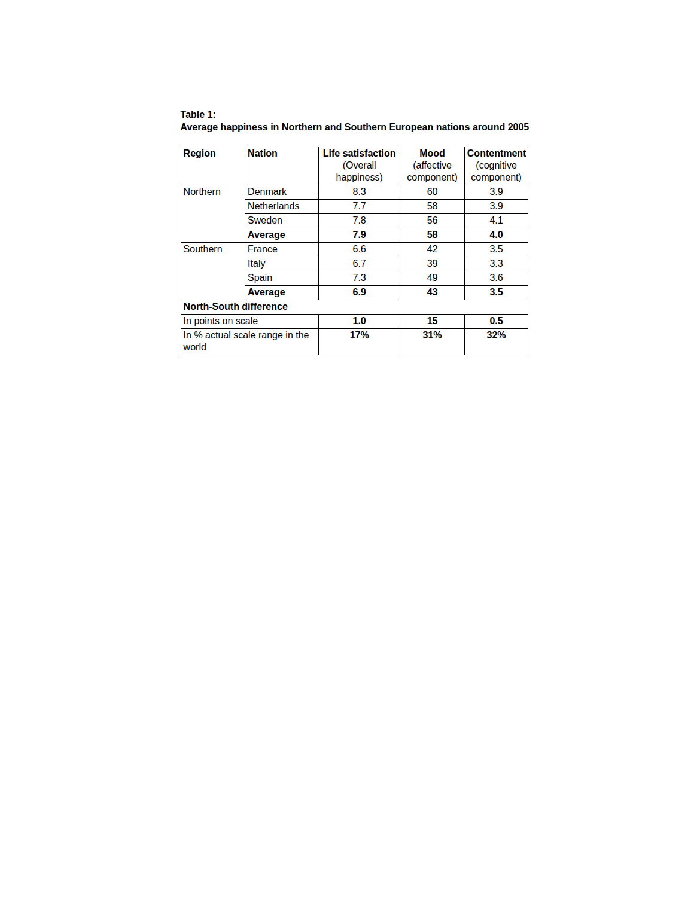Table 1:
Average happiness in Northern and Southern European nations around 2005
| Region | Nation | Life satisfaction (Overall happiness) | Mood (affective component) | Contentment (cognitive component) |
| --- | --- | --- | --- | --- |
| Northern | Denmark | 8.3 | 60 | 3.9 |
| Netherlands | 7.7 | 58 | 3.9 |
| Sweden | 7.8 | 56 | 4.1 |
| Average | 7.9 | 58 | 4.0 |
| Southern | France | 6.6 | 42 | 3.5 |
| Italy | 6.7 | 39 | 3.3 |
| Spain | 7.3 | 49 | 3.6 |
| Average | 6.9 | 43 | 3.5 |
| North-South difference |
| In points on scale | 1.0 | 15 | 0.5 |
| In % actual scale range in the world | 17% | 31% | 32% |